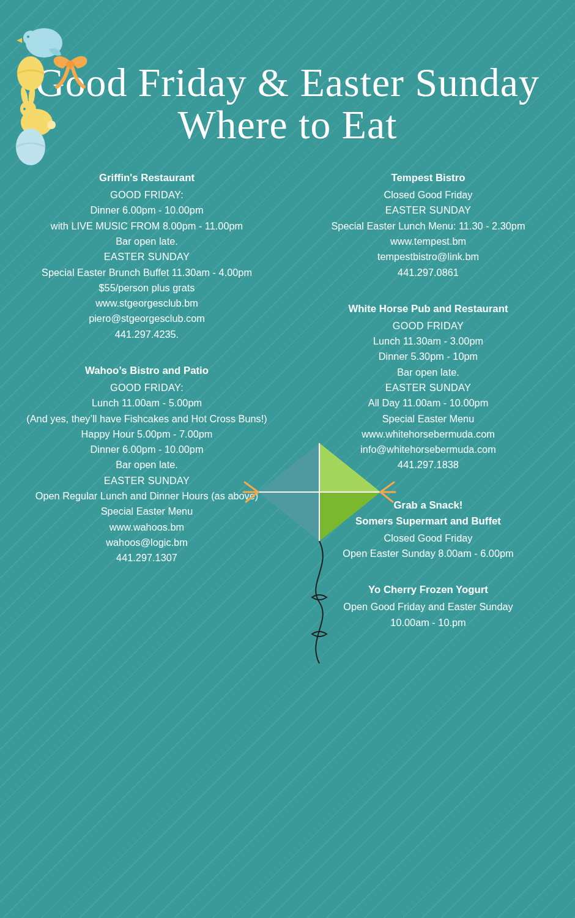Good Friday & Easter SundayWhere to Eat
Griffin's Restaurant
GOOD FRIDAY:
Dinner 6.00pm - 10.00pm
with LIVE MUSIC FROM 8.00pm - 11.00pm
Bar open late.
EASTER SUNDAY
Special Easter Brunch Buffet 11.30am - 4.00pm
$55/person plus grats
www.stgeorgesclub.bm
piero@stgeorgesclub.com
441.297.4235.
Wahoo’s Bistro and Patio
GOOD FRIDAY:
Lunch 11.00am - 5.00pm
(And yes, they’ll have Fishcakes and Hot Cross Buns!)
Happy Hour 5.00pm - 7.00pm
Dinner 6.00pm - 10.00pm
Bar open late.
EASTER SUNDAY
Open Regular Lunch and Dinner Hours (as above)
Special Easter Menu
www.wahoos.bm
wahoos@logic.bm
441.297.1307
Tempest Bistro
Closed Good Friday
EASTER SUNDAY
Special Easter Lunch Menu: 11.30 - 2.30pm
www.tempest.bm
tempestbistro@link.bm
441.297.0861
White Horse Pub and Restaurant
GOOD FRIDAY
Lunch 11.30am - 3.00pm
Dinner 5.30pm - 10pm
Bar open late.
EASTER SUNDAY
All Day 11.00am - 10.00pm
Special Easter Menu
www.whitehorsebermuda.com
info@whitehorsebermuda.com
441.297.1838
Grab a Snack!
Somers Supermart and Buffet
Closed Good Friday
Open Easter Sunday 8.00am - 6.00pm
Yo Cherry Frozen Yogurt
Open Good Friday and Easter Sunday
10.00am - 10.pm